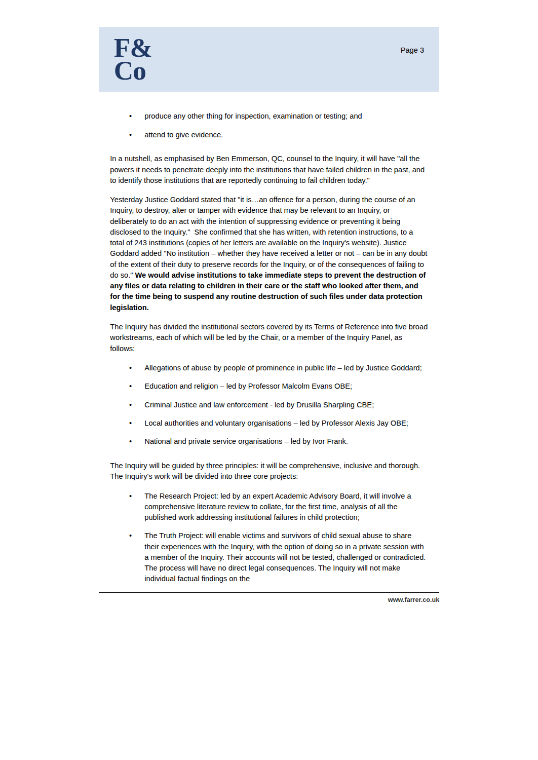F&Co
Page 3
produce any other thing for inspection, examination or testing; and
attend to give evidence.
In a nutshell, as emphasised by Ben Emmerson, QC, counsel to the Inquiry, it will have "all the powers it needs to penetrate deeply into the institutions that have failed children in the past, and to identify those institutions that are reportedly continuing to fail children today."
Yesterday Justice Goddard stated that "it is…an offence for a person, during the course of an Inquiry, to destroy, alter or tamper with evidence that may be relevant to an Inquiry, or deliberately to do an act with the intention of suppressing evidence or preventing it being disclosed to the Inquiry." She confirmed that she has written, with retention instructions, to a total of 243 institutions (copies of her letters are available on the Inquiry's website). Justice Goddard added "No institution – whether they have received a letter or not – can be in any doubt of the extent of their duty to preserve records for the Inquiry, or of the consequences of failing to do so." We would advise institutions to take immediate steps to prevent the destruction of any files or data relating to children in their care or the staff who looked after them, and for the time being to suspend any routine destruction of such files under data protection legislation.
The Inquiry has divided the institutional sectors covered by its Terms of Reference into five broad workstreams, each of which will be led by the Chair, or a member of the Inquiry Panel, as follows:
Allegations of abuse by people of prominence in public life – led by Justice Goddard;
Education and religion – led by Professor Malcolm Evans OBE;
Criminal Justice and law enforcement - led by Drusilla Sharpling CBE;
Local authorities and voluntary organisations – led by Professor Alexis Jay OBE;
National and private service organisations – led by Ivor Frank.
The Inquiry will be guided by three principles: it will be comprehensive, inclusive and thorough. The Inquiry's work will be divided into three core projects:
The Research Project: led by an expert Academic Advisory Board, it will involve a comprehensive literature review to collate, for the first time, analysis of all the published work addressing institutional failures in child protection;
The Truth Project: will enable victims and survivors of child sexual abuse to share their experiences with the Inquiry, with the option of doing so in a private session with a member of the Inquiry. Their accounts will not be tested, challenged or contradicted. The process will have no direct legal consequences. The Inquiry will not make individual factual findings on the
www.farrer.co.uk